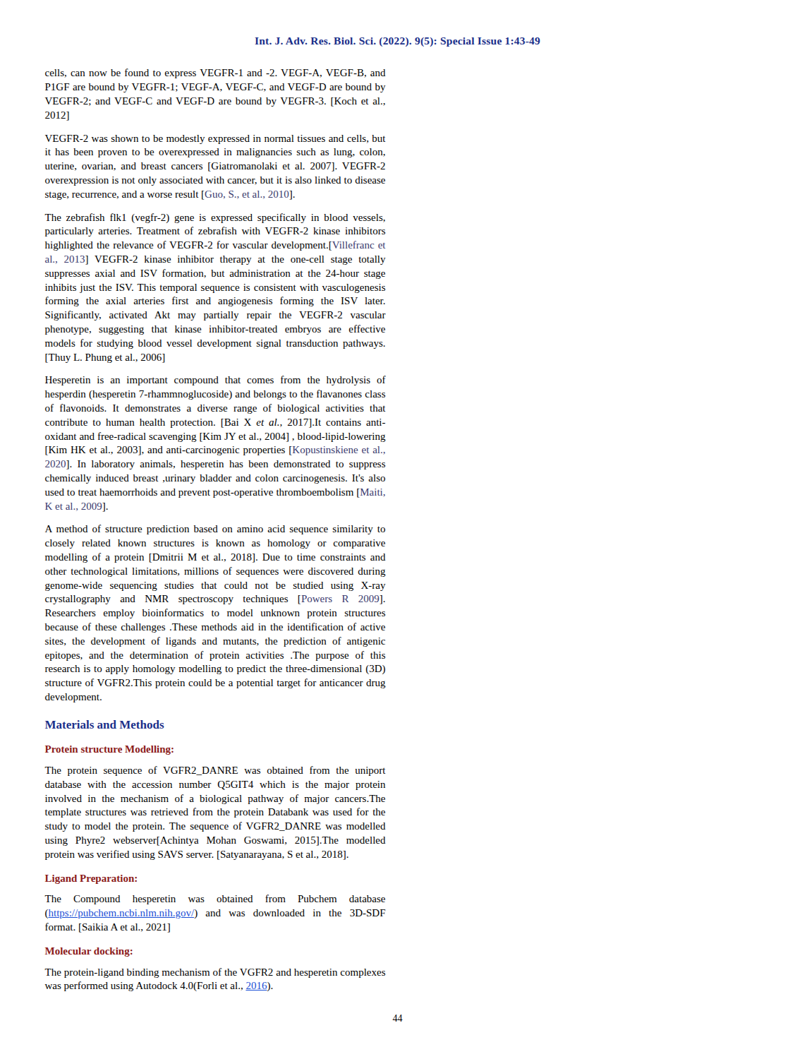Int. J. Adv. Res. Biol. Sci. (2022). 9(5): Special Issue 1:43-49
cells, can now be found to express VEGFR-1 and -2. VEGF-A, VEGF-B, and P1GF are bound by VEGFR-1; VEGF-A, VEGF-C, and VEGF-D are bound by VEGFR-2; and VEGF-C and VEGF-D are bound by VEGFR-3. [Koch et al., 2012]
VEGFR-2 was shown to be modestly expressed in normal tissues and cells, but it has been proven to be overexpressed in malignancies such as lung, colon, uterine, ovarian, and breast cancers [Giatromanolaki et al. 2007]. VEGFR-2 overexpression is not only associated with cancer, but it is also linked to disease stage, recurrence, and a worse result [Guo, S., et al., 2010].
The zebrafish flk1 (vegfr-2) gene is expressed specifically in blood vessels, particularly arteries. Treatment of zebrafish with VEGFR-2 kinase inhibitors highlighted the relevance of VEGFR-2 for vascular development.[Villefranc et al., 2013] VEGFR-2 kinase inhibitor therapy at the one-cell stage totally suppresses axial and ISV formation, but administration at the 24-hour stage inhibits just the ISV. This temporal sequence is consistent with vasculogenesis forming the axial arteries first and angiogenesis forming the ISV later. Significantly, activated Akt may partially repair the VEGFR-2 vascular phenotype, suggesting that kinase inhibitor-treated embryos are effective models for studying blood vessel development signal transduction pathways.[Thuy L. Phung et al., 2006]
Hesperetin is an important compound that comes from the hydrolysis of hesperdin (hesperetin 7-rhammnoglucoside) and belongs to the flavanones class of flavonoids. It demonstrates a diverse range of biological activities that contribute to human health protection. [Bai X et al., 2017].It contains anti-oxidant and free-radical scavenging [Kim JY et al., 2004] , blood-lipid-lowering [Kim HK et al., 2003], and anti-carcinogenic properties [Kopustinskiene et al., 2020]. In laboratory animals, hesperetin has been demonstrated to suppress chemically induced breast ,urinary bladder and colon carcinogenesis. It's also used to treat haemorrhoids and prevent post-operative thromboembolism [Maiti, K et al., 2009].
A method of structure prediction based on amino acid sequence similarity to closely related known structures is known as homology or comparative modelling of a protein [Dmitrii M et al., 2018]. Due to time constraints and other technological limitations, millions of sequences were discovered during genome-wide sequencing studies that could not be studied using X-ray crystallography and NMR spectroscopy techniques [Powers R 2009]. Researchers employ bioinformatics to model unknown protein structures because of these challenges .These methods aid in the identification of active sites, the development of ligands and mutants, the prediction of antigenic epitopes, and the determination of protein activities .The purpose of this research is to apply homology modelling to predict the three-dimensional (3D) structure of VGFR2.This protein could be a potential target for anticancer drug development.
Materials and Methods
Protein structure Modelling:
The protein sequence of VGFR2_DANRE was obtained from the uniport database with the accession number Q5GIT4 which is the major protein involved in the mechanism of a biological pathway of major cancers.The template structures was retrieved from the protein Databank was used for the study to model the protein. The sequence of VGFR2_DANRE was modelled using Phyre2 webserver[Achintya Mohan Goswami, 2015].The modelled protein was verified using SAVS server. [Satyanarayana, S et al., 2018].
Ligand Preparation:
The Compound hesperetin was obtained from Pubchem database (https://pubchem.ncbi.nlm.nih.gov/) and was downloaded in the 3D-SDF format. [Saikia A et al., 2021]
Molecular docking:
The protein-ligand binding mechanism of the VGFR2 and hesperetin complexes was performed using Autodock 4.0(Forli et al., 2016).
44